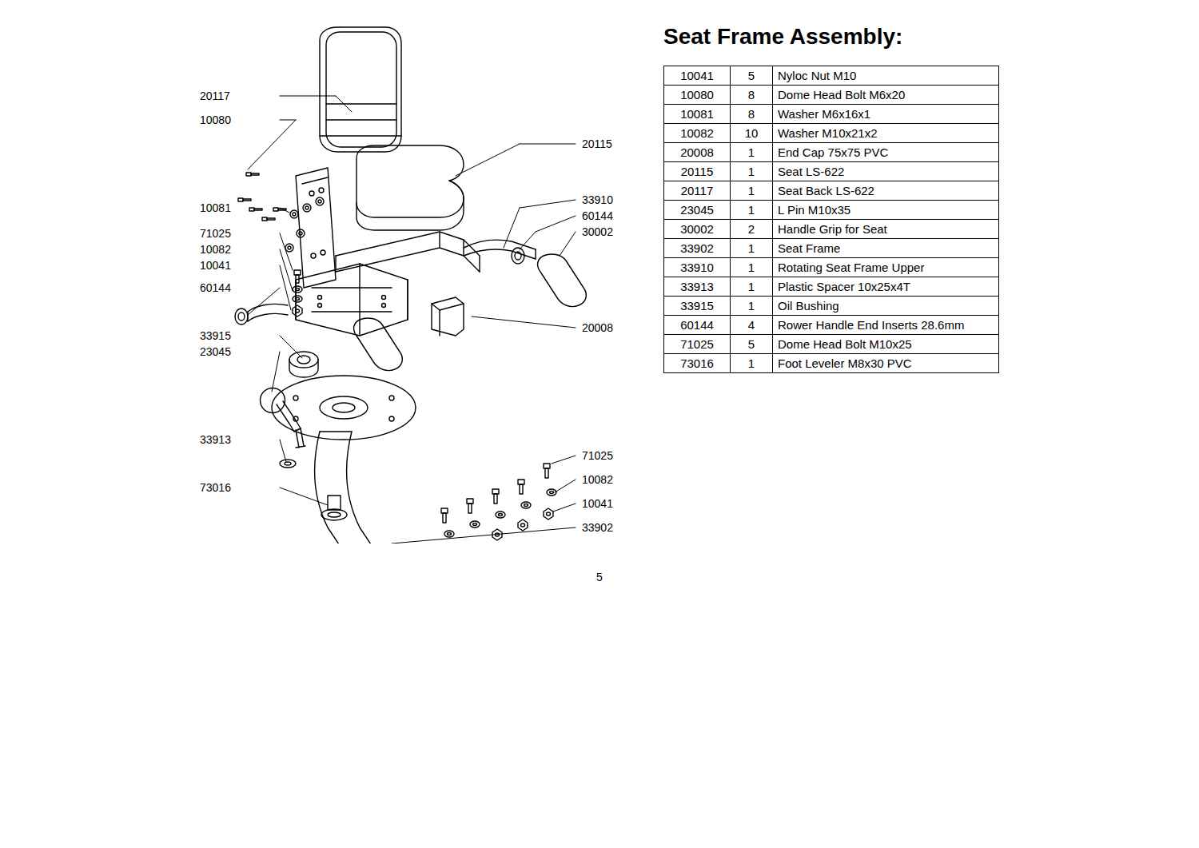Seat Frame Assembly:
| 10041 | 5 | Nyloc Nut M10 |
| 10080 | 8 | Dome Head Bolt M6x20 |
| 10081 | 8 | Washer M6x16x1 |
| 10082 | 10 | Washer M10x21x2 |
| 20008 | 1 | End Cap 75x75 PVC |
| 20115 | 1 | Seat LS-622 |
| 20117 | 1 | Seat Back LS-622 |
| 23045 | 1 | L Pin M10x35 |
| 30002 | 2 | Handle Grip for Seat |
| 33902 | 1 | Seat Frame |
| 33910 | 1 | Rotating Seat Frame Upper |
| 33913 | 1 | Plastic Spacer 10x25x4T |
| 33915 | 1 | Oil Bushing |
| 60144 | 4 | Rower Handle End Inserts 28.6mm |
| 71025 | 5 | Dome Head Bolt M10x25 |
| 73016 | 1 | Foot Leveler M8x30 PVC |
20117 10080 10081 71025 10082 10041 60144 33915 23045 33913 73016 20115 33910 60144 30002 20008 71025 10082 10041 33902
5